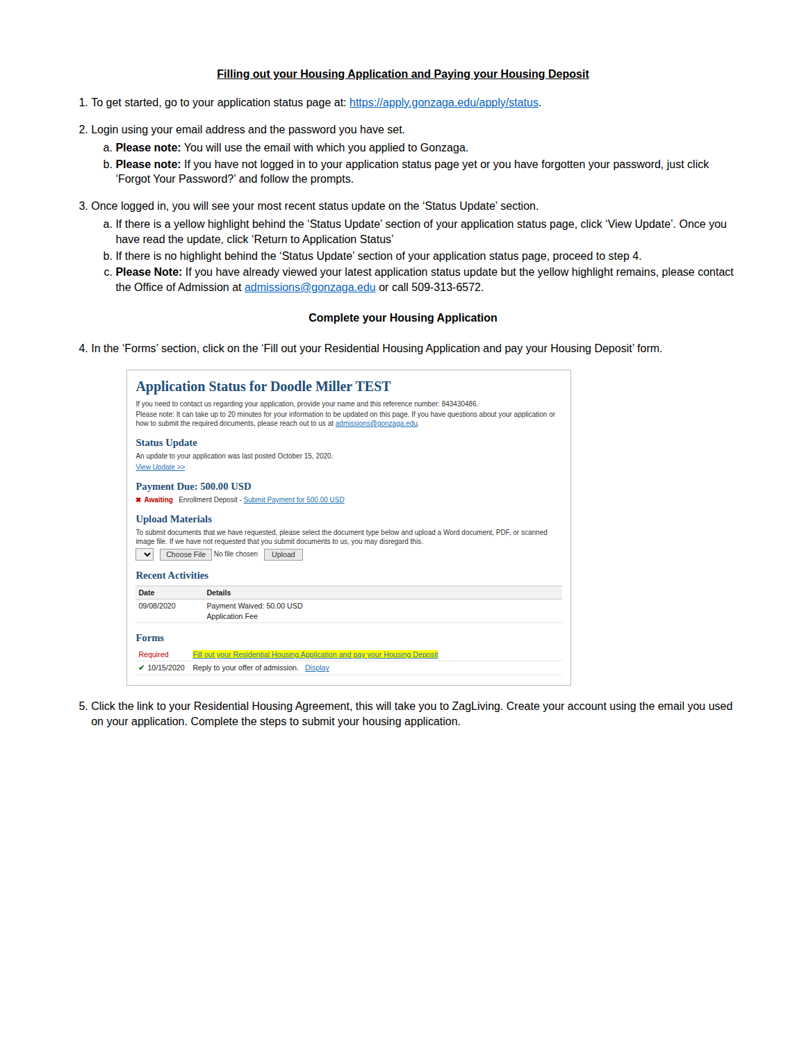Filling out your Housing Application and Paying your Housing Deposit
To get started, go to your application status page at: https://apply.gonzaga.edu/apply/status.
Login using your email address and the password you have set.
Please note: You will use the email with which you applied to Gonzaga.
Please note: If you have not logged in to your application status page yet or you have forgotten your password, just click ‘Forgot Your Password?’ and follow the prompts.
Once logged in, you will see your most recent status update on the ‘Status Update’ section.
If there is a yellow highlight behind the ‘Status Update’ section of your application status page, click ‘View Update’. Once you have read the update, click ‘Return to Application Status’
If there is no highlight behind the ‘Status Update’ section of your application status page, proceed to step 4.
Please Note: If you have already viewed your latest application status update but the yellow highlight remains, please contact the Office of Admission at admissions@gonzaga.edu or call 509-313-6572.
Complete your Housing Application
In the ‘Forms’ section, click on the ‘Fill out your Residential Housing Application and pay your Housing Deposit’ form.
Application Status for Doodle Miller TEST
If you need to contact us regarding your application, provide your name and this reference number: 843430486.
Please note: It can take up to 20 minutes for your information to be updated on this page. If you have questions about your application or how to submit the required documents, please reach out to us at admissions@gonzaga.edu.
Status Update
An update to your application was last posted October 15, 2020.
View Update >>
Payment Due: 500.00 USD
✖Awaiting Enrollment Deposit - Submit Payment for 500.00 USD
Upload Materials
To submit documents that we have requested, please select the document type below and upload a Word document, PDF, or scanned image file. If we have not requested that you submit documents to us, you may disregard this.
Choose File No file chosen Upload
Recent Activities
| Date | Details |
| --- | --- |
| 09/08/2020 | Payment Waived: 50.00 USD Application Fee |
Forms
| Required | Fill out your Residential Housing Application and pay your Housing Deposit |
| ✔ 10/15/2020 | Reply to your offer of admission. Display |
Click the link to your Residential Housing Agreement, this will take you to ZagLiving. Create your account using the email you used on your application. Complete the steps to submit your housing application.